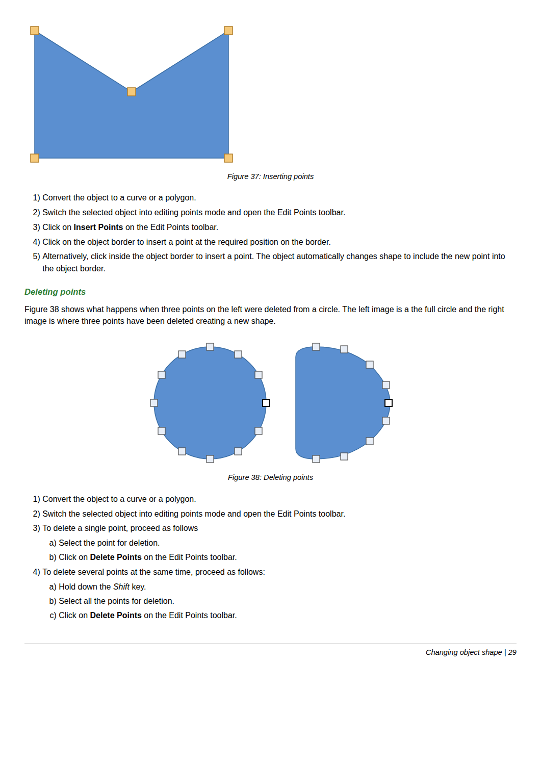Figure 37: Inserting points
Convert the object to a curve or a polygon.
Switch the selected object into editing points mode and open the Edit Points toolbar.
Click on Insert Points on the Edit Points toolbar.
Click on the object border to insert a point at the required position on the border.
Alternatively, click inside the object border to insert a point. The object automatically changes shape to include the new point into the object border.
Deleting points
Figure 38 shows what happens when three points on the left were deleted from a circle. The left image is a the full circle and the right image is where three points have been deleted creating a new shape.
Figure 38: Deleting points
Convert the object to a curve or a polygon.
Switch the selected object into editing points mode and open the Edit Points toolbar.
To delete a single point, proceed as follows
Select the point for deletion.
Click on Delete Points on the Edit Points toolbar.
To delete several points at the same time, proceed as follows:
Hold down the Shift key.
Select all the points for deletion.
Click on Delete Points on the Edit Points toolbar.
Changing object shape | 29